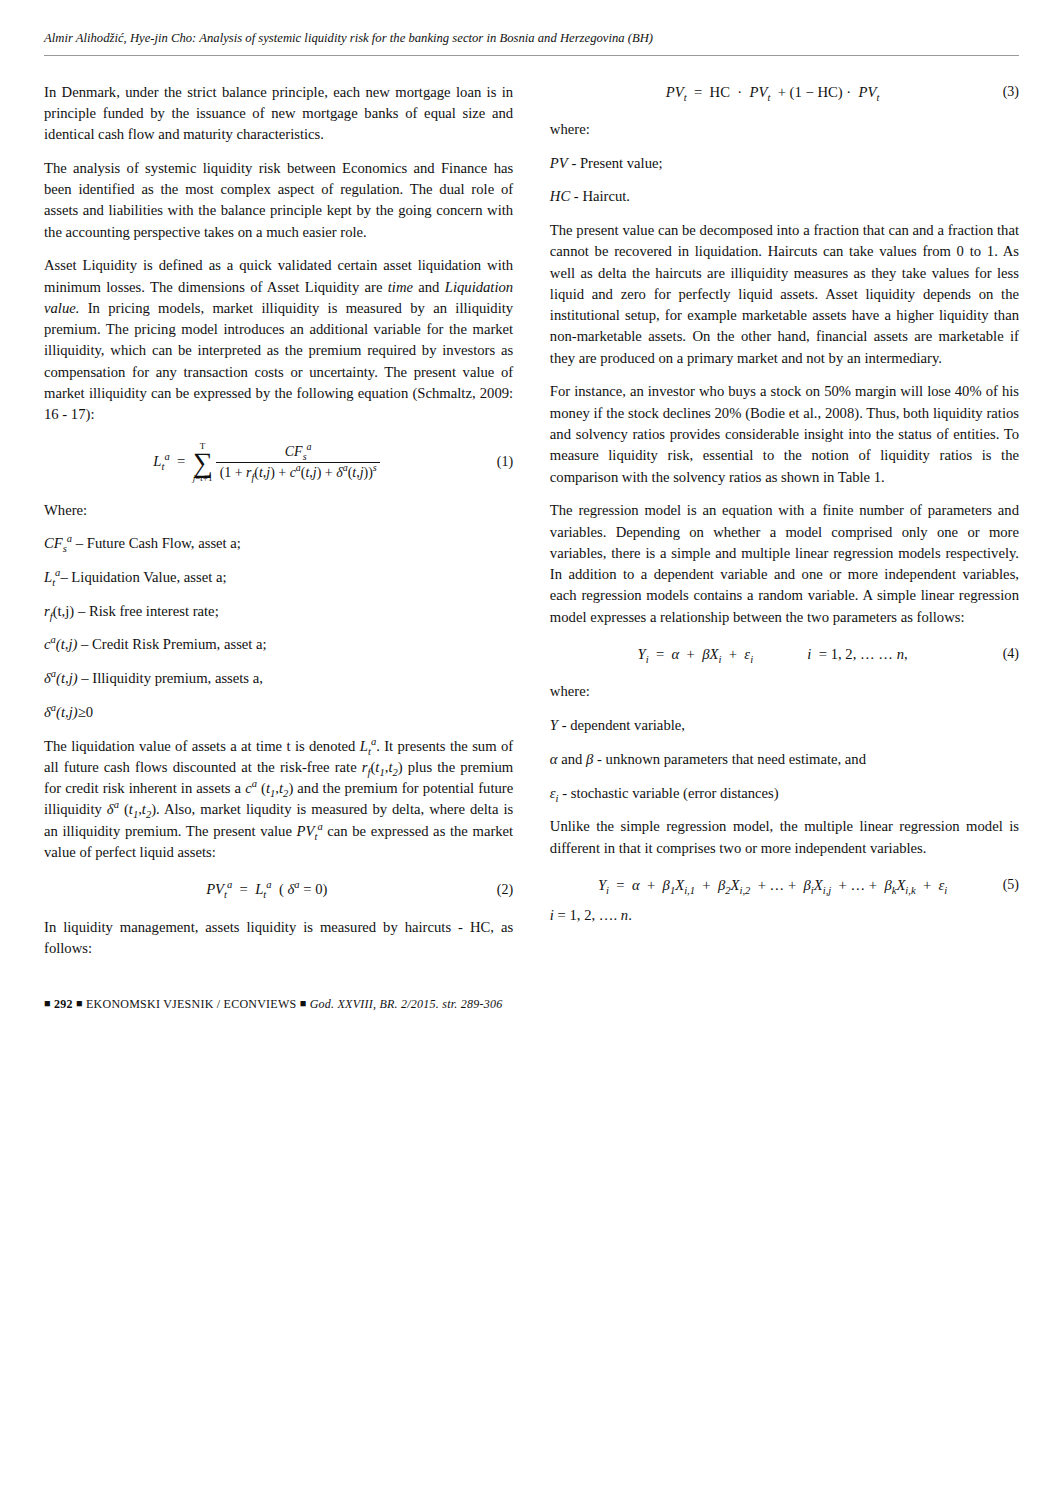Almir Alihodžić, Hye-jin Cho: Analysis of systemic liquidity risk for the banking sector in Bosnia and Herzegovina (BH)
In Denmark, under the strict balance principle, each new mortgage loan is in principle funded by the issuance of new mortgage banks of equal size and identical cash flow and maturity characteristics.
The analysis of systemic liquidity risk between Economics and Finance has been identified as the most complex aspect of regulation. The dual role of assets and liabilities with the balance principle kept by the going concern with the accounting perspective takes on a much easier role.
Asset Liquidity is defined as a quick validated certain asset liquidation with minimum losses. The dimensions of Asset Liquidity are time and Liquidation value. In pricing models, market illiquidity is measured by an illiquidity premium. The pricing model introduces an additional variable for the market illiquidity, which can be interpreted as the premium required by investors as compensation for any transaction costs or uncertainty. The present value of market illiquidity can be expressed by the following equation (Schmaltz, 2009: 16 - 17):
Lta = T ∑ j=t+1 CFsa (1 + rf(t,j) + ca(t,j) + δa(t,j))s
(1)
Where:
CFsa – Future Cash Flow, asset a;
Lta– Liquidation Value, asset a;
rf(t,j) – Risk free interest rate;
ca(t,j) – Credit Risk Premium, asset a;
δa(t,j) – Illiquidity premium, assets a,
δa(t,j)≥0
The liquidation value of assets a at time t is denoted Lta. It presents the sum of all future cash flows discounted at the risk-free rate rf(t1,t2) plus the premium for credit risk inherent in assets a ca (t1,t2) and the premium for potential future illiquidity δa (t1,t2). Also, market liqudity is measured by delta, where delta is an illiquidity premium. The present value PVta can be expressed as the market value of perfect liquid assets:
PVta = Lta ( δa = 0)
(2)
In liquidity management, assets liquidity is measured by haircuts - HC, as follows:
PVt = HC · PVt + (1 − HC) · PVt
(3)
where:
PV - Present value;
HC - Haircut.
The present value can be decomposed into a fraction that can and a fraction that cannot be recovered in liquidation. Haircuts can take values from 0 to 1. As well as delta the haircuts are illiquidity measures as they take values for less liquid and zero for perfectly liquid assets. Asset liquidity depends on the institutional setup, for example marketable assets have a higher liquidity than non-marketable assets. On the other hand, financial assets are marketable if they are produced on a primary market and not by an intermediary.
For instance, an investor who buys a stock on 50% margin will lose 40% of his money if the stock declines 20% (Bodie et al., 2008). Thus, both liquidity ratios and solvency ratios provides considerable insight into the status of entities. To measure liquidity risk, essential to the notion of liquidity ratios is the comparison with the solvency ratios as shown in Table 1.
The regression model is an equation with a finite number of parameters and variables. Depending on whether a model comprised only one or more variables, there is a simple and multiple linear regression models respectively. In addition to a dependent variable and one or more independent variables, each regression models contains a random variable. A simple linear regression model expresses a relationship between the two parameters as follows:
Yi = α + βXi + εi i = 1, 2, … … n,
(4)
where:
Y - dependent variable,
α and β - unknown parameters that need estimate, and
εi - stochastic variable (error distances)
Unlike the simple regression model, the multiple linear regression model is different in that it comprises two or more independent variables.
Yi = α + β1Xi,1 + β2Xi,2 + … + βiXi,j + … + βkXi,k + εi
(5)
i = 1, 2, …. n.
■ 292 ■ EKONOMSKI VJESNIK / ECONVIEWS ■ God. XXVIII, BR. 2/2015. str. 289-306